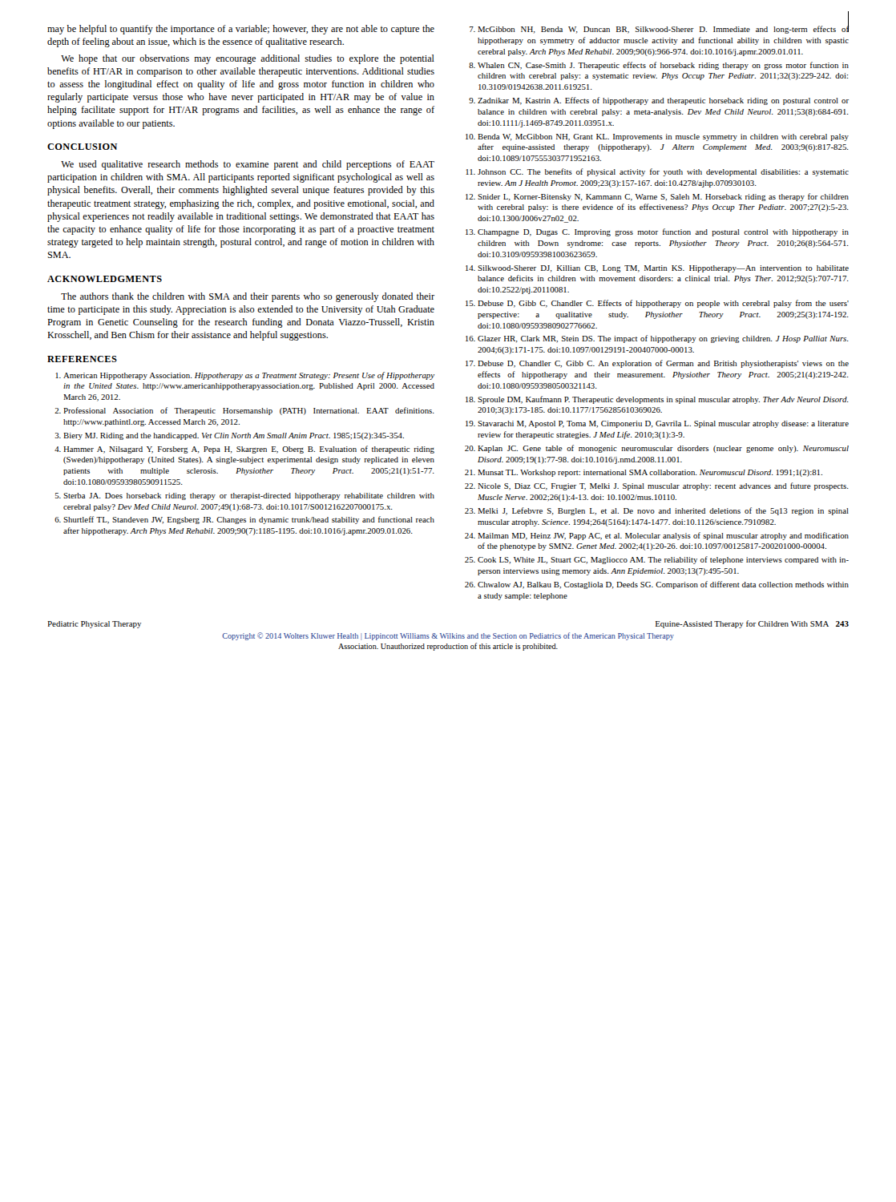may be helpful to quantify the importance of a variable; however, they are not able to capture the depth of feeling about an issue, which is the essence of qualitative research.
We hope that our observations may encourage additional studies to explore the potential benefits of HT/AR in comparison to other available therapeutic interventions. Additional studies to assess the longitudinal effect on quality of life and gross motor function in children who regularly participate versus those who have never participated in HT/AR may be of value in helping facilitate support for HT/AR programs and facilities, as well as enhance the range of options available to our patients.
Conclusion
We used qualitative research methods to examine parent and child perceptions of EAAT participation in children with SMA. All participants reported significant psychological as well as physical benefits. Overall, their comments highlighted several unique features provided by this therapeutic treatment strategy, emphasizing the rich, complex, and positive emotional, social, and physical experiences not readily available in traditional settings. We demonstrated that EAAT has the capacity to enhance quality of life for those incorporating it as part of a proactive treatment strategy targeted to help maintain strength, postural control, and range of motion in children with SMA.
Acknowledgments
The authors thank the children with SMA and their parents who so generously donated their time to participate in this study. Appreciation is also extended to the University of Utah Graduate Program in Genetic Counseling for the research funding and Donata Viazzo-Trussell, Kristin Krosschell, and Ben Chism for their assistance and helpful suggestions.
References
American Hippotherapy Association. Hippotherapy as a Treatment Strategy: Present Use of Hippotherapy in the United States. http://www.americanhippotherapyassociation.org. Published April 2000. Accessed March 26, 2012.
Professional Association of Therapeutic Horsemanship (PATH) International. EAAT definitions. http://www.pathintl.org. Accessed March 26, 2012.
Biery MJ. Riding and the handicapped. Vet Clin North Am Small Anim Pract. 1985;15(2):345-354.
Hammer A, Nilsagard Y, Forsberg A, Pepa H, Skargren E, Oberg B. Evaluation of therapeutic riding (Sweden)/hippotherapy (United States). A single-subject experimental design study replicated in eleven patients with multiple sclerosis. Physiother Theory Pract. 2005;21(1):51-77. doi:10.1080/09593980590911525.
Sterba JA. Does horseback riding therapy or therapist-directed hippotherapy rehabilitate children with cerebral palsy? Dev Med Child Neurol. 2007;49(1):68-73. doi:10.1017/S0012162207000175.x.
Shurtleff TL, Standeven JW, Engsberg JR. Changes in dynamic trunk/head stability and functional reach after hippotherapy. Arch Phys Med Rehabil. 2009;90(7):1185-1195. doi:10.1016/j.apmr.2009.01.026.
McGibbon NH, Benda W, Duncan BR, Silkwood-Sherer D. Immediate and long-term effects of hippotherapy on symmetry of adductor muscle activity and functional ability in children with spastic cerebral palsy. Arch Phys Med Rehabil. 2009;90(6):966-974. doi:10.1016/j.apmr.2009.01.011.
Whalen CN, Case-Smith J. Therapeutic effects of horseback riding therapy on gross motor function in children with cerebral palsy: a systematic review. Phys Occup Ther Pediatr. 2011;32(3):229-242. doi: 10.3109/01942638.2011.619251.
Zadnikar M, Kastrin A. Effects of hippotherapy and therapeutic horseback riding on postural control or balance in children with cerebral palsy: a meta-analysis. Dev Med Child Neurol. 2011;53(8):684-691. doi:10.1111/j.1469-8749.2011.03951.x.
Benda W, McGibbon NH, Grant KL. Improvements in muscle symmetry in children with cerebral palsy after equine-assisted therapy (hippotherapy). J Altern Complement Med. 2003;9(6):817-825. doi:10.1089/107555303771952163.
Johnson CC. The benefits of physical activity for youth with developmental disabilities: a systematic review. Am J Health Promot. 2009;23(3):157-167. doi:10.4278/ajhp.070930103.
Snider L, Korner-Bitensky N, Kammann C, Warne S, Saleh M. Horseback riding as therapy for children with cerebral palsy: is there evidence of its effectiveness? Phys Occup Ther Pediatr. 2007;27(2):5-23. doi:10.1300/J006v27n02_02.
Champagne D, Dugas C. Improving gross motor function and postural control with hippotherapy in children with Down syndrome: case reports. Physiother Theory Pract. 2010;26(8):564-571. doi:10.3109/09593981003623659.
Silkwood-Sherer DJ, Killian CB, Long TM, Martin KS. Hippotherapy—An intervention to habilitate balance deficits in children with movement disorders: a clinical trial. Phys Ther. 2012;92(5):707-717. doi:10.2522/ptj.20110081.
Debuse D, Gibb C, Chandler C. Effects of hippotherapy on people with cerebral palsy from the users' perspective: a qualitative study. Physiother Theory Pract. 2009;25(3):174-192. doi:10.1080/09593980902776662.
Glazer HR, Clark MR, Stein DS. The impact of hippotherapy on grieving children. J Hosp Palliat Nurs. 2004;6(3):171-175. doi:10.1097/00129191-200407000-00013.
Debuse D, Chandler C, Gibb C. An exploration of German and British physiotherapists' views on the effects of hippotherapy and their measurement. Physiother Theory Pract. 2005;21(4):219-242. doi:10.1080/09593980500321143.
Sproule DM, Kaufmann P. Therapeutic developments in spinal muscular atrophy. Ther Adv Neurol Disord. 2010;3(3):173-185. doi:10.1177/1756285610369026.
Stavarachi M, Apostol P, Toma M, Cimponeriu D, Gavrila L. Spinal muscular atrophy disease: a literature review for therapeutic strategies. J Med Life. 2010;3(1):3-9.
Kaplan JC. Gene table of monogenic neuromuscular disorders (nuclear genome only). Neuromuscul Disord. 2009;19(1):77-98. doi:10.1016/j.nmd.2008.11.001.
Munsat TL. Workshop report: international SMA collaboration. Neuromuscul Disord. 1991;1(2):81.
Nicole S, Diaz CC, Frugier T, Melki J. Spinal muscular atrophy: recent advances and future prospects. Muscle Nerve. 2002;26(1):4-13. doi: 10.1002/mus.10110.
Melki J, Lefebvre S, Burglen L, et al. De novo and inherited deletions of the 5q13 region in spinal muscular atrophy. Science. 1994;264(5164):1474-1477. doi:10.1126/science.7910982.
Mailman MD, Heinz JW, Papp AC, et al. Molecular analysis of spinal muscular atrophy and modification of the phenotype by SMN2. Genet Med. 2002;4(1):20-26. doi:10.1097/00125817-200201000-00004.
Cook LS, White JL, Stuart GC, Magliocco AM. The reliability of telephone interviews compared with in-person interviews using memory aids. Ann Epidemiol. 2003;13(7):495-501.
Chwalow AJ, Balkau B, Costagliola D, Deeds SG. Comparison of different data collection methods within a study sample: telephone
Pediatric Physical Therapy Equine-Assisted Therapy for Children With SMA 243
Copyright © 2014 Wolters Kluwer Health | Lippincott Williams & Wilkins and the Section on Pediatrics of the American Physical Therapy
Association. Unauthorized reproduction of this article is prohibited.